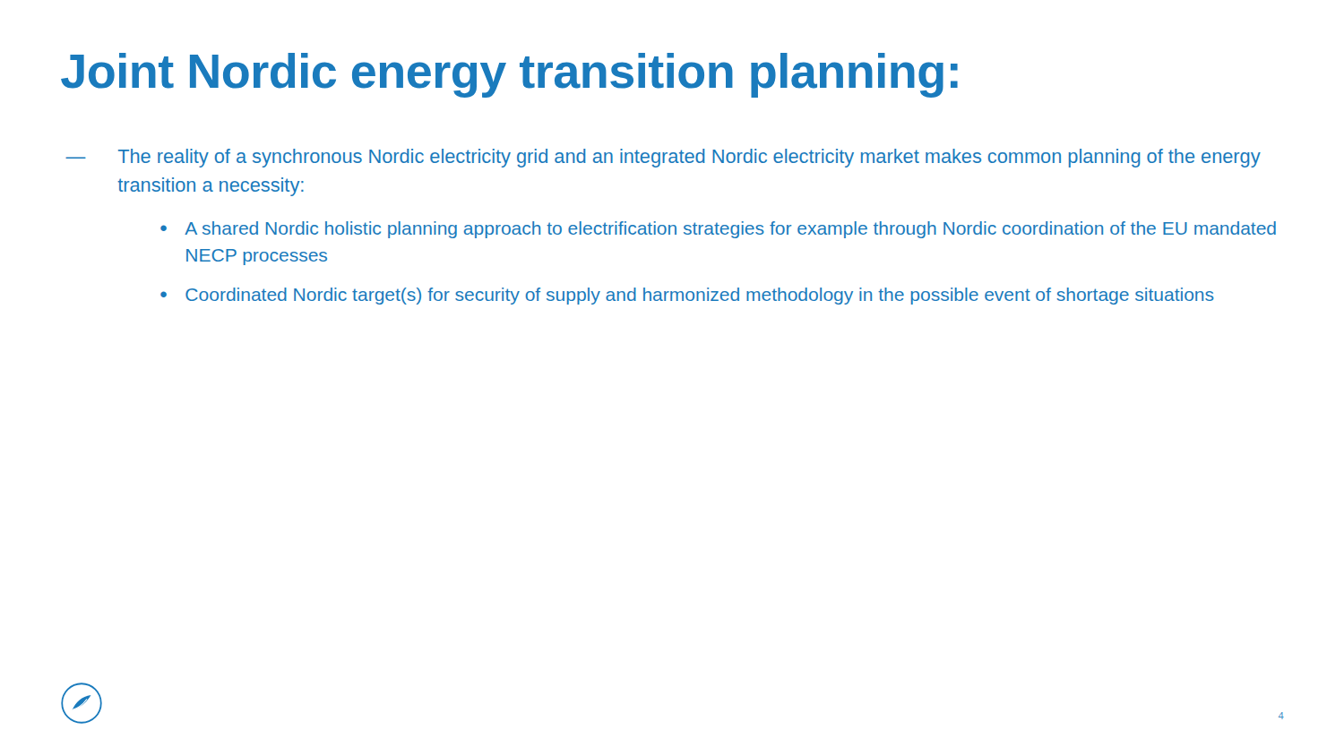Joint Nordic energy transition planning:
The reality of a synchronous Nordic electricity grid and an integrated Nordic electricity market makes common planning of the energy transition a necessity:
A shared Nordic holistic planning approach to electrification strategies for example through Nordic coordination of the EU mandated NECP processes
Coordinated Nordic target(s) for security of supply and harmonized methodology in the possible event of shortage situations
4